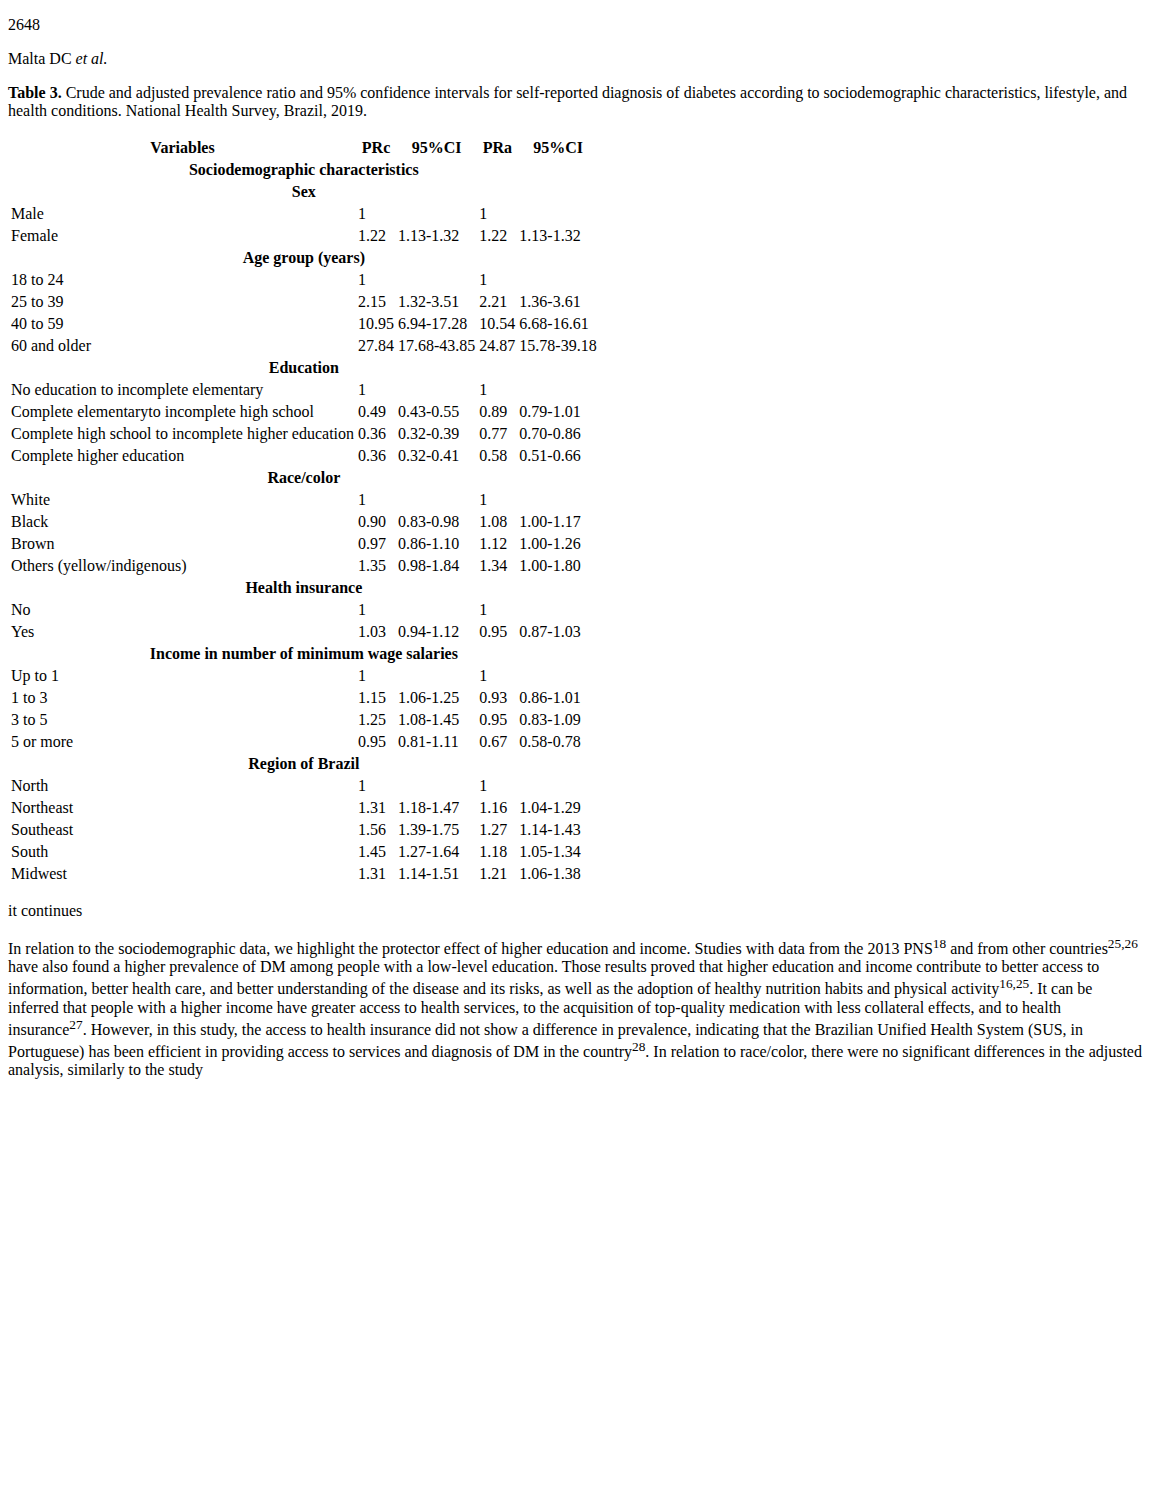2648
Malta DC et al.
Table 3. Crude and adjusted prevalence ratio and 95% confidence intervals for self-reported diagnosis of diabetes according to sociodemographic characteristics, lifestyle, and health conditions. National Health Survey, Brazil, 2019.
| Variables | PRc | 95%CI | PRa | 95%CI |
| --- | --- | --- | --- | --- |
| Sociodemographic characteristics |
| Sex |
| Male | 1 | | 1 | |
| Female | 1.22 | 1.13-1.32 | 1.22 | 1.13-1.32 |
| Age group (years) |
| 18 to 24 | 1 | | 1 | |
| 25 to 39 | 2.15 | 1.32-3.51 | 2.21 | 1.36-3.61 |
| 40 to 59 | 10.95 | 6.94-17.28 | 10.54 | 6.68-16.61 |
| 60 and older | 27.84 | 17.68-43.85 | 24.87 | 15.78-39.18 |
| Education |
| No education to incomplete elementary | 1 | | 1 | |
| Complete elementaryto incomplete high school | 0.49 | 0.43-0.55 | 0.89 | 0.79-1.01 |
| Complete high school to incomplete higher education | 0.36 | 0.32-0.39 | 0.77 | 0.70-0.86 |
| Complete higher education | 0.36 | 0.32-0.41 | 0.58 | 0.51-0.66 |
| Race/color |
| White | 1 | | 1 | |
| Black | 0.90 | 0.83-0.98 | 1.08 | 1.00-1.17 |
| Brown | 0.97 | 0.86-1.10 | 1.12 | 1.00-1.26 |
| Others (yellow/indigenous) | 1.35 | 0.98-1.84 | 1.34 | 1.00-1.80 |
| Health insurance |
| No | 1 | | 1 | |
| Yes | 1.03 | 0.94-1.12 | 0.95 | 0.87-1.03 |
| Income in number of minimum wage salaries |
| Up to 1 | 1 | | 1 | |
| 1 to 3 | 1.15 | 1.06-1.25 | 0.93 | 0.86-1.01 |
| 3 to 5 | 1.25 | 1.08-1.45 | 0.95 | 0.83-1.09 |
| 5 or more | 0.95 | 0.81-1.11 | 0.67 | 0.58-0.78 |
| Region of Brazil |
| North | 1 | | 1 | |
| Northeast | 1.31 | 1.18-1.47 | 1.16 | 1.04-1.29 |
| Southeast | 1.56 | 1.39-1.75 | 1.27 | 1.14-1.43 |
| South | 1.45 | 1.27-1.64 | 1.18 | 1.05-1.34 |
| Midwest | 1.31 | 1.14-1.51 | 1.21 | 1.06-1.38 |
it continues
In relation to the sociodemographic data, we highlight the protector effect of higher education and income. Studies with data from the 2013 PNS18 and from other countries25,26 have also found a higher prevalence of DM among people with a low-level education. Those results proved that higher education and income contribute to better access to information, better health care, and better understanding of the disease and its risks, as well as the adoption of healthy nutrition habits and physical activity16,25. It can be inferred that people with a higher income have greater access to health services, to the acquisition of top-quality medication with less collateral effects, and to health insurance27. However, in this study, the access to health insurance did not show a difference in prevalence, indicating that the Brazilian Unified Health System (SUS, in Portuguese) has been efficient in providing access to services and diagnosis of DM in the country28. In relation to race/color, there were no significant differences in the adjusted analysis, similarly to the study